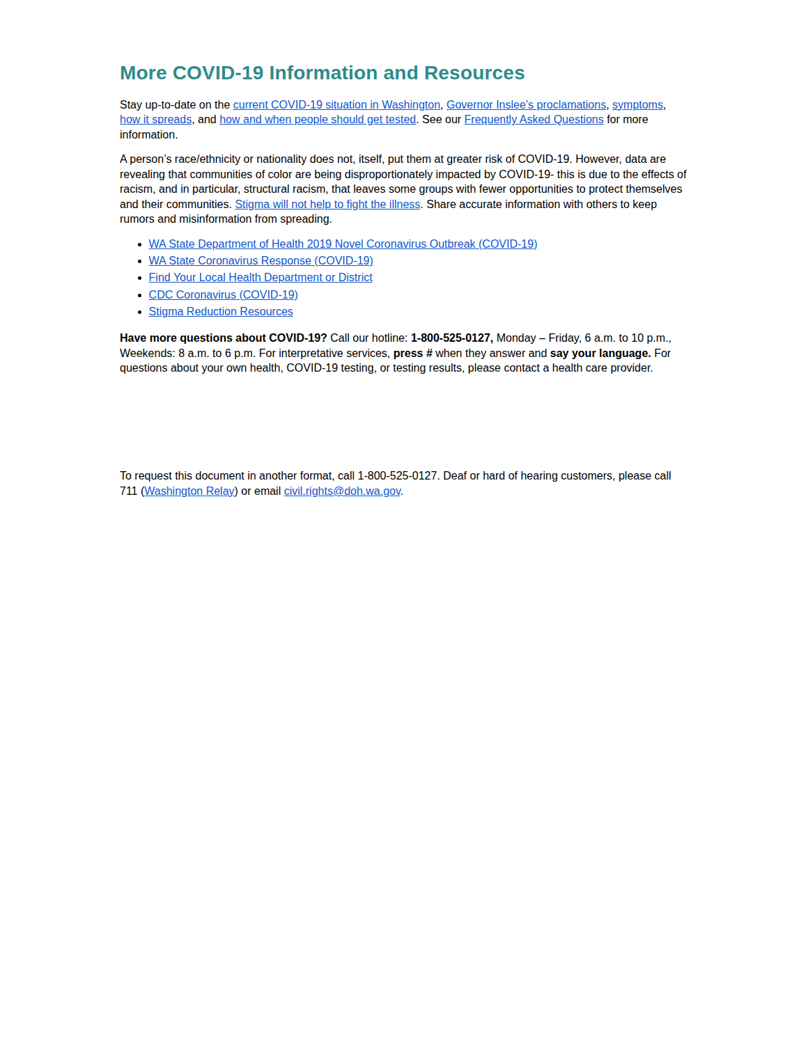More COVID-19 Information and Resources
Stay up-to-date on the current COVID-19 situation in Washington, Governor Inslee’s proclamations, symptoms, how it spreads, and how and when people should get tested. See our Frequently Asked Questions for more information.
A person’s race/ethnicity or nationality does not, itself, put them at greater risk of COVID-19. However, data are revealing that communities of color are being disproportionately impacted by COVID-19- this is due to the effects of racism, and in particular, structural racism, that leaves some groups with fewer opportunities to protect themselves and their communities. Stigma will not help to fight the illness. Share accurate information with others to keep rumors and misinformation from spreading.
WA State Department of Health 2019 Novel Coronavirus Outbreak (COVID-19)
WA State Coronavirus Response (COVID-19)
Find Your Local Health Department or District
CDC Coronavirus (COVID-19)
Stigma Reduction Resources
Have more questions about COVID-19? Call our hotline: 1-800-525-0127, Monday – Friday, 6 a.m. to 10 p.m., Weekends: 8 a.m. to 6 p.m. For interpretative services, press # when they answer and say your language. For questions about your own health, COVID-19 testing, or testing results, please contact a health care provider.
To request this document in another format, call 1-800-525-0127. Deaf or hard of hearing customers, please call 711 (Washington Relay) or email civil.rights@doh.wa.gov.